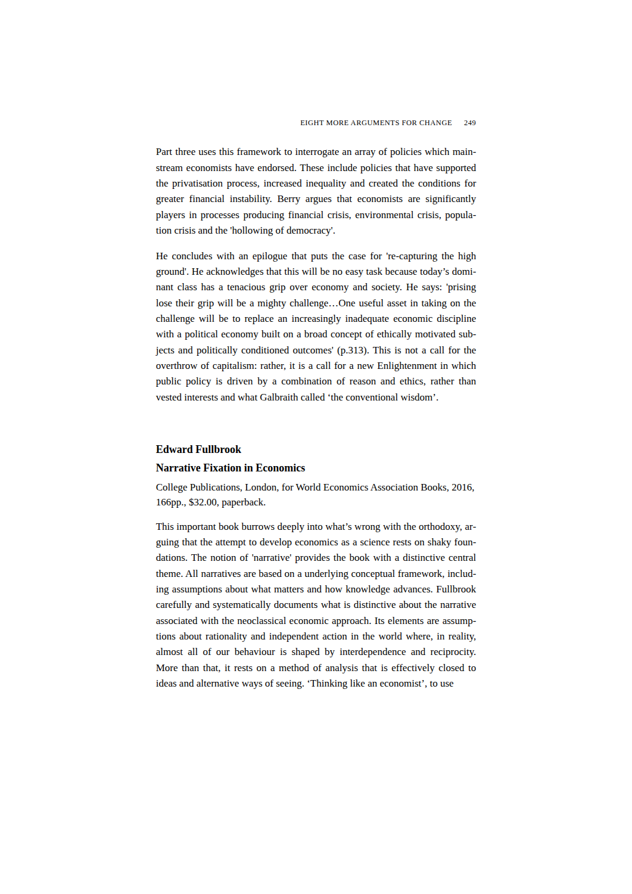EIGHT MORE ARGUMENTS FOR CHANGE249
Part three uses this framework to interrogate an array of policies which mainstream economists have endorsed. These include policies that have supported the privatisation process, increased inequality and created the conditions for greater financial instability. Berry argues that economists are significantly players in processes producing financial crisis, environmental crisis, population crisis and the 'hollowing of democracy'.
He concludes with an epilogue that puts the case for 're-capturing the high ground'. He acknowledges that this will be no easy task because today’s dominant class has a tenacious grip over economy and society. He says: 'prising lose their grip will be a mighty challenge…One useful asset in taking on the challenge will be to replace an increasingly inadequate economic discipline with a political economy built on a broad concept of ethically motivated subjects and politically conditioned outcomes' (p.313). This is not a call for the overthrow of capitalism: rather, it is a call for a new Enlightenment in which public policy is driven by a combination of reason and ethics, rather than vested interests and what Galbraith called ‘the conventional wisdom’.
Edward Fullbrook
Narrative Fixation in Economics
College Publications, London, for World Economics Association Books, 2016, 166pp., $32.00, paperback.
This important book burrows deeply into what’s wrong with the orthodoxy, arguing that the attempt to develop economics as a science rests on shaky foundations. The notion of 'narrative' provides the book with a distinctive central theme. All narratives are based on a underlying conceptual framework, including assumptions about what matters and how knowledge advances. Fullbrook carefully and systematically documents what is distinctive about the narrative associated with the neoclassical economic approach. Its elements are assumptions about rationality and independent action in the world where, in reality, almost all of our behaviour is shaped by interdependence and reciprocity. More than that, it rests on a method of analysis that is effectively closed to ideas and alternative ways of seeing. ‘Thinking like an economist’, to use